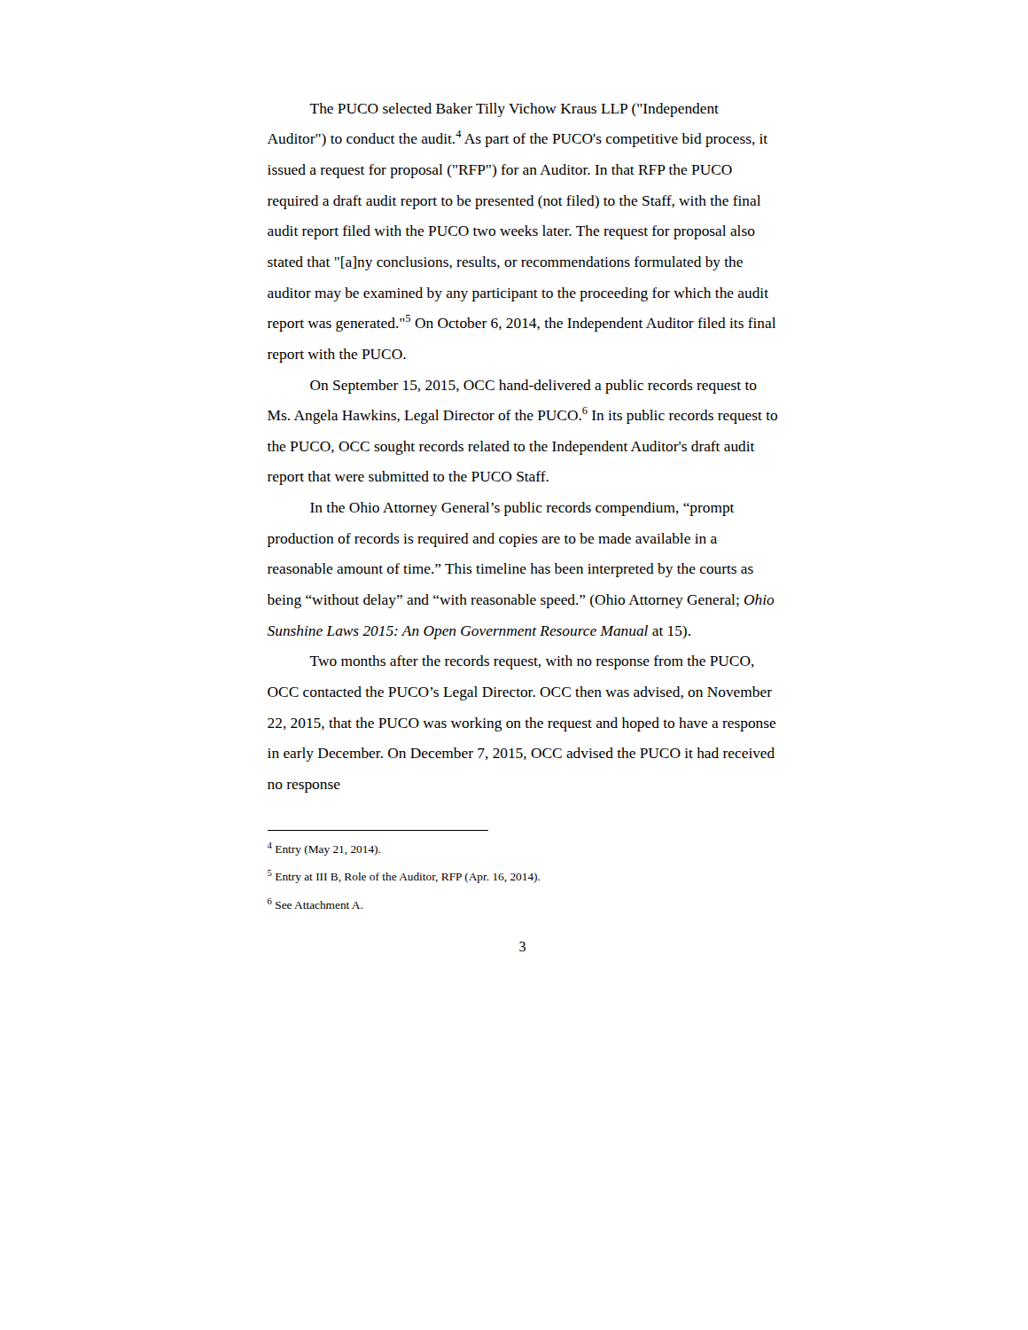The PUCO selected Baker Tilly Vichow Kraus LLP ("Independent Auditor") to conduct the audit.4 As part of the PUCO's competitive bid process, it issued a request for proposal ("RFP") for an Auditor. In that RFP the PUCO required a draft audit report to be presented (not filed) to the Staff, with the final audit report filed with the PUCO two weeks later. The request for proposal also stated that "[a]ny conclusions, results, or recommendations formulated by the auditor may be examined by any participant to the proceeding for which the audit report was generated."5 On October 6, 2014, the Independent Auditor filed its final report with the PUCO.
On September 15, 2015, OCC hand-delivered a public records request to Ms. Angela Hawkins, Legal Director of the PUCO.6 In its public records request to the PUCO, OCC sought records related to the Independent Auditor's draft audit report that were submitted to the PUCO Staff.
In the Ohio Attorney General’s public records compendium, “prompt production of records is required and copies are to be made available in a reasonable amount of time.” This timeline has been interpreted by the courts as being “without delay” and “with reasonable speed.” (Ohio Attorney General; Ohio Sunshine Laws 2015: An Open Government Resource Manual at 15).
Two months after the records request, with no response from the PUCO, OCC contacted the PUCO’s Legal Director. OCC then was advised, on November 22, 2015, that the PUCO was working on the request and hoped to have a response in early December. On December 7, 2015, OCC advised the PUCO it had received no response
4 Entry (May 21, 2014).
5 Entry at III B, Role of the Auditor, RFP (Apr. 16, 2014).
6 See Attachment A.
3